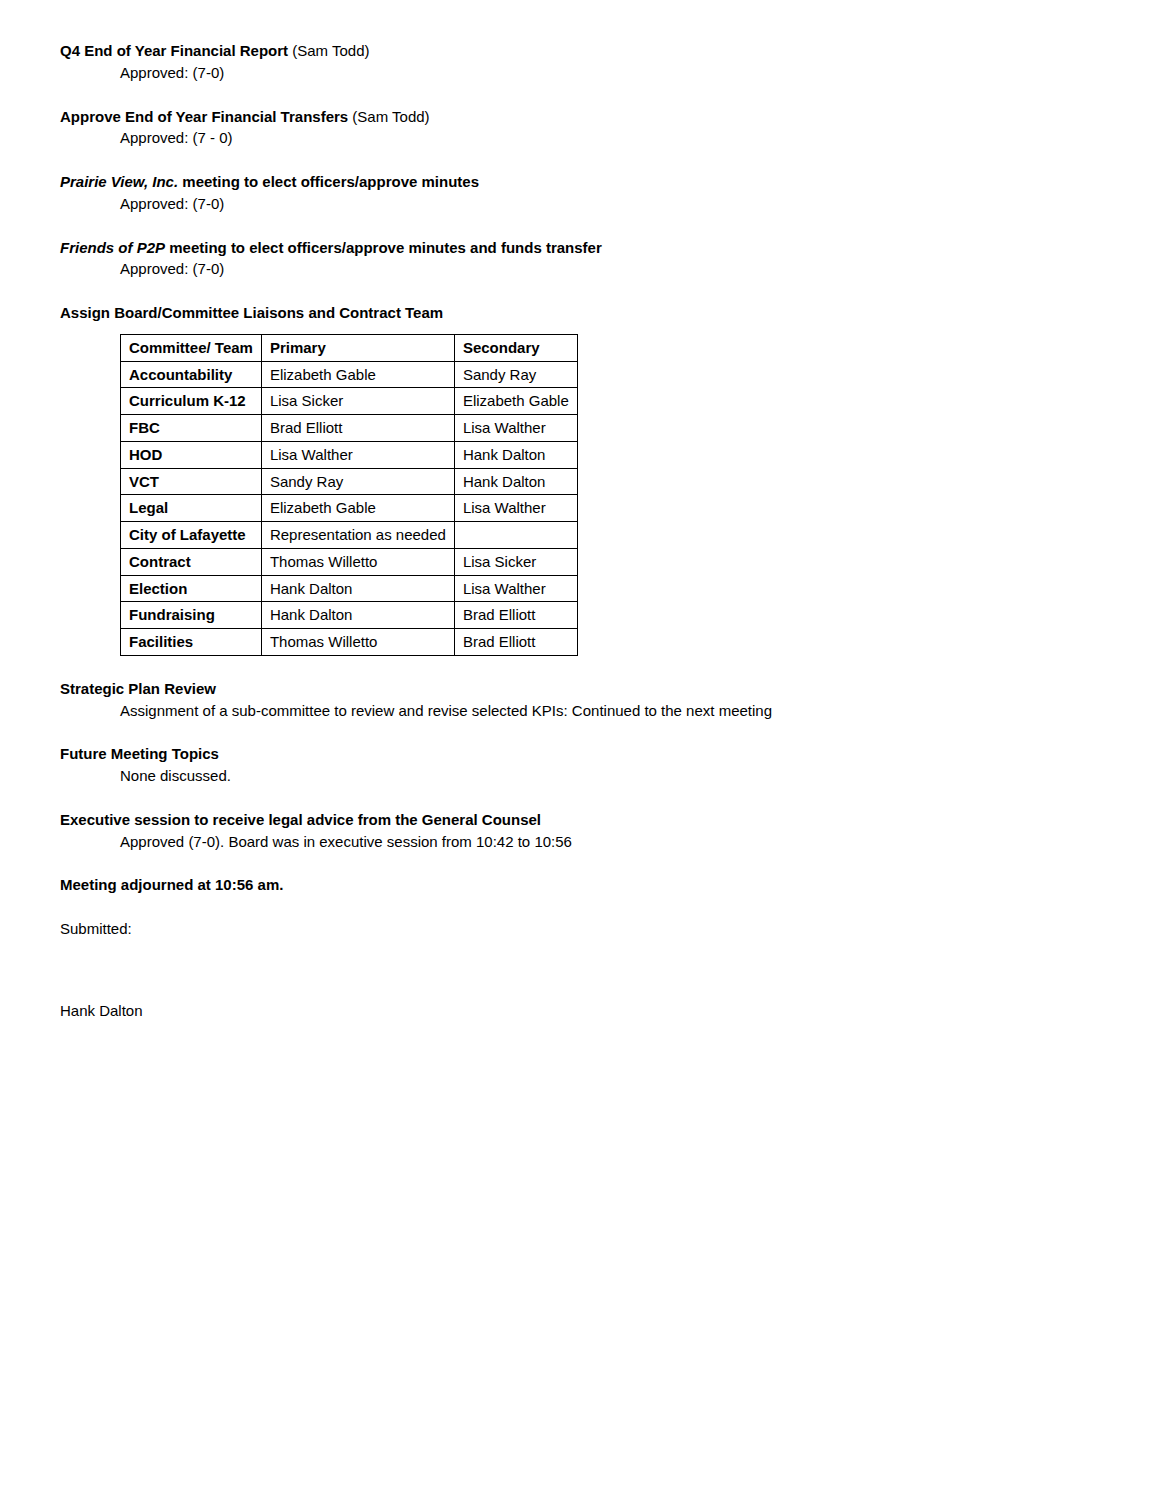Q4 End of Year Financial Report (Sam Todd)
Approved: (7-0)
Approve End of Year Financial Transfers (Sam Todd)
Approved: (7 - 0)
Prairie View, Inc. meeting to elect officers/approve minutes
Approved: (7-0)
Friends of P2P meeting to elect officers/approve minutes and funds transfer
Approved: (7-0)
Assign Board/Committee Liaisons and Contract Team
| Committee/ Team | Primary | Secondary |
| --- | --- | --- |
| Accountability | Elizabeth Gable | Sandy Ray |
| Curriculum K-12 | Lisa Sicker | Elizabeth Gable |
| FBC | Brad Elliott | Lisa Walther |
| HOD | Lisa Walther | Hank Dalton |
| VCT | Sandy Ray | Hank Dalton |
| Legal | Elizabeth Gable | Lisa Walther |
| City of Lafayette | Representation as needed | |
| Contract | Thomas Willetto | Lisa Sicker |
| Election | Hank Dalton | Lisa Walther |
| Fundraising | Hank Dalton | Brad Elliott |
| Facilities | Thomas Willetto | Brad Elliott |
Strategic Plan Review
Assignment of a sub-committee to review and revise selected KPIs: Continued to the next meeting
Future Meeting Topics
None discussed.
Executive session to receive legal advice from the General Counsel
Approved (7-0). Board was in executive session from 10:42 to 10:56
Meeting adjourned at 10:56 am.
Submitted:
Hank Dalton